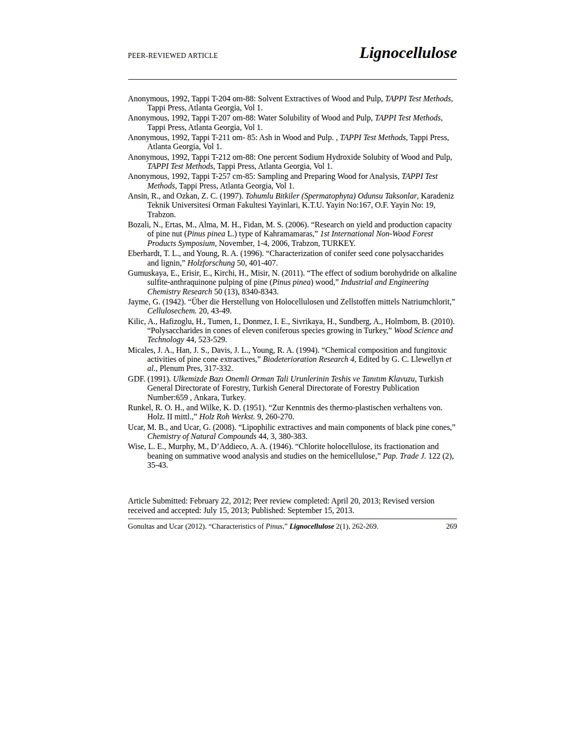Peer-Reviewed Article Lignocellulose
Anonymous, 1992, Tappi T-204 om-88: Solvent Extractives of Wood and Pulp, TAPPI Test Methods, Tappi Press, Atlanta Georgia, Vol 1.
Anonymous, 1992, Tappi T-207 om-88: Water Solubility of Wood and Pulp, TAPPI Test Methods, Tappi Press, Atlanta Georgia, Vol 1.
Anonymous, 1992, Tappi T-211 om- 85: Ash in Wood and Pulp. , TAPPI Test Methods, Tappi Press, Atlanta Georgia, Vol 1.
Anonymous, 1992, Tappi T-212 om-88: One percent Sodium Hydroxide Solubity of Wood and Pulp, TAPPI Test Methods, Tappi Press, Atlanta Georgia, Vol 1.
Anonymous, 1992, Tappi T-257 cm-85: Sampling and Preparing Wood for Analysis, TAPPI Test Methods, Tappi Press, Atlanta Georgia, Vol 1.
Ansin, R., and Ozkan, Z. C. (1997). Tohumlu Bitkiler (Spermatophyta) Odunsu Taksonlar, Karadeniz Teknik Universitesi Orman Fakultesi Yayinlari, K.T.U. Yayin No:167, O.F. Yayin No: 19, Trabzon.
Bozali, N., Ertas, M., Alma, M. H., Fidan, M. S. (2006). “Research on yield and production capacity of pine nut (Pinus pinea L.) type of Kahramamaras,” 1st International Non-Wood Forest Products Symposium, November, 1-4, 2006, Trabzon, TURKEY.
Eberhardt, T. L., and Young, R. A. (1996). “Characterization of conifer seed cone polysaccharides and lignin,” Holzforschung 50, 401-407.
Gumuskaya, E., Erisir, E., Kirchi, H., Misir, N. (2011). “The effect of sodium borohydride on alkaline sulfite-anthraquinone pulping of pine (Pinus pinea) wood,” Industrial and Engineering Chemistry Research 50 (13), 8340-8343.
Jayme, G. (1942). “Über die Herstellung von Holocellulosen und Zellstoffen mittels Natriumchlorit,” Cellulosechem. 20, 43-49.
Kilic, A., Hafizoglu, H., Tumen, I., Donmez, I. E., Sivrikaya, H., Sundberg, A., Holmbom, B. (2010). “Polysaccharides in cones of eleven coniferous species growing in Turkey,” Wood Science and Technology 44, 523-529.
Micales, J. A., Han, J. S., Davis, J. L., Young, R. A. (1994). “Chemical composition and fungitoxic activities of pine cone extractives,” Biodeterioration Research 4, Edited by G. C. Llewellyn et al., Plenum Pres, 317-332.
GDF. (1991). Ulkemizde Bazı Onemli Orman Tali Urunlerinin Teshis ve Tanıtım Klavuzu, Turkish General Directorate of Forestry, Turkish General Directorate of Forestry Publication Number:659 , Ankara, Turkey.
Runkel, R. O. H., and Wilke, K. D. (1951). “Zur Kenntnis des thermo-plastischen verhaltens von. Holz. II mittl.,” Holz Roh Werkst. 9, 260-270.
Ucar, M. B., and Ucar, G. (2008). “Lipophilic extractives and main components of black pine cones,” Chemistry of Natural Compounds 44, 3, 380-383.
Wise, L. E., Murphy, M., D’Addieco, A. A. (1946). “Chlorite holocellulose, its fractionation and beaning on summative wood analysis and studies on the hemicellulose,” Pap. Trade J. 122 (2), 35-43.
Article Submitted: February 22, 2012; Peer review completed: April 20, 2013; Revised version received and accepted: July 15, 2013; Published: September 15, 2013.
Gonultas and Ucar (2012). “Characteristics of Pinus,” Lignocellulose 2(1), 262-269. 269